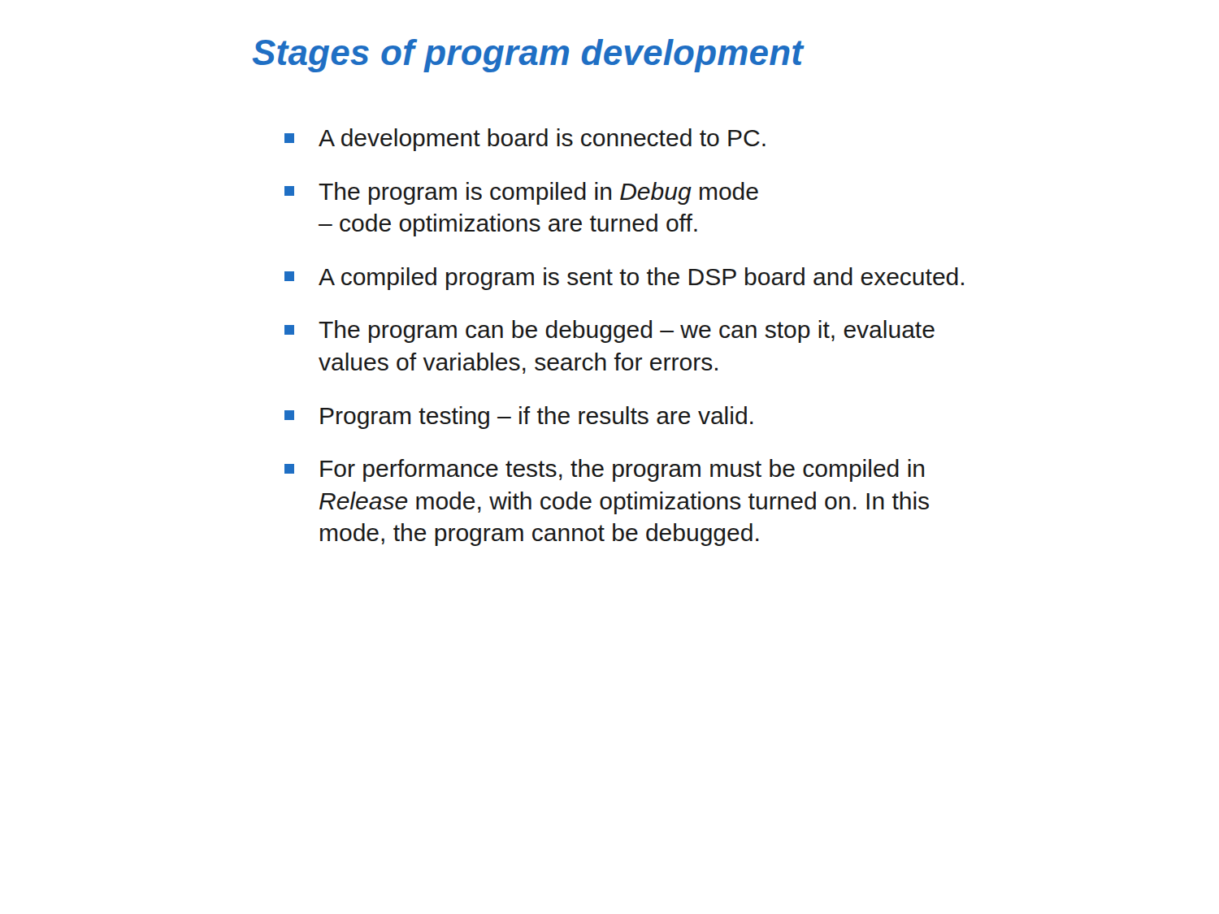Stages of program development
A development board is connected to PC.
The program is compiled in Debug mode
– code optimizations are turned off.
A compiled program is sent to the DSP board and executed.
The program can be debugged – we can stop it, evaluate values of variables, search for errors.
Program testing – if the results are valid.
For performance tests, the program must be compiled in Release mode, with code optimizations turned on. In this mode, the program cannot be debugged.